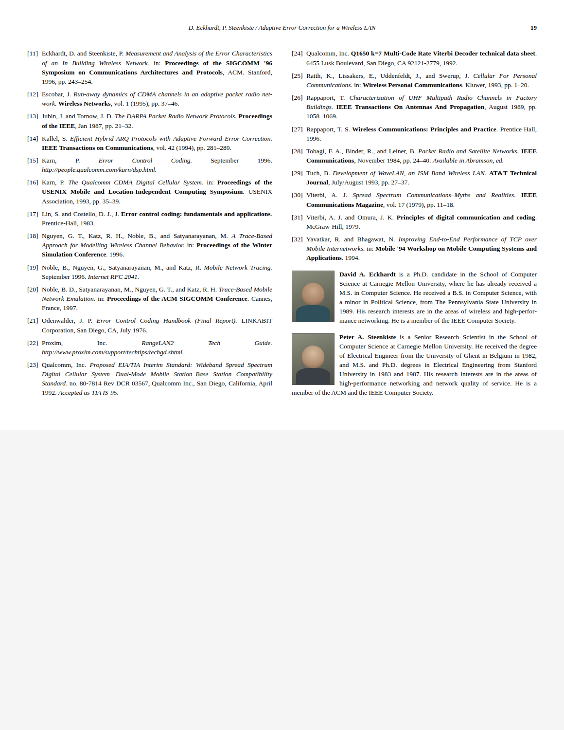D. Eckhardt, P. Steenkiste / Adaptive Error Correction for a Wireless LAN 19
[11] Eckhardt, D. and Steenkiste, P. Measurement and Analysis of the Error Characteristics of an In Building Wireless Network. in: Proceedings of the SIGCOMM '96 Symposium on Communications Architectures and Protocols, ACM. Stanford, 1996, pp. 243–254.
[12] Escobar, J. Run-away dynamics of CDMA channels in an adaptive packet radio network. Wireless Networks, vol. 1 (1995), pp. 37–46.
[13] Jubin, J. and Tornow, J. D. The DARPA Packet Radio Network Protocols. Proceedings of the IEEE, Jan 1987, pp. 21–32.
[14] Kallel, S. Efficient Hybrid ARQ Protocols with Adaptive Forward Error Correction. IEEE Transactions on Communications, vol. 42 (1994), pp. 281–289.
[15] Karn, P. Error Control Coding. September 1996. http://people.qualcomm.com/karn/dsp.html.
[16] Karn, P. The Qualcomm CDMA Digital Cellular System. in: Proceedings of the USENIX Mobile and Location-Independent Computing Symposium. USENIX Association, 1993, pp. 35–39.
[17] Lin, S. and Costello, D. J., J. Error control coding: fundamentals and applications. Prentice-Hall, 1983.
[18] Nguyen, G. T., Katz, R. H., Noble, B., and Satyanarayanan, M. A Trace-Based Approach for Modelling Wireless Channel Behavior. in: Proceedings of the Winter Simulation Conference. 1996.
[19] Noble, B., Nguyen, G., Satyanarayanan, M., and Katz, R. Mobile Network Tracing. September 1996. Internet RFC 2041.
[20] Noble, B. D., Satyanarayanan, M., Nguyen, G. T., and Katz, R. H. Trace-Based Mobile Network Emulation. in: Proceedings of the ACM SIGCOMM Conference. Cannes, France, 1997.
[21] Odenwalder, J. P. Error Control Coding Handbook (Final Report). LINKABIT Corporation, San Diego, CA, July 1976.
[22] Proxim, Inc. RangeLAN2 Tech Guide. http://www.proxim.com/support/techtips/techgd.shtml.
[23] Qualcomm, Inc. Proposed EIA/TIA Interim Standard: Wideband Spread Spectrum Digital Cellular System—Dual-Mode Mobile Station–Base Station Compatibility Standard. no. 80-7814 Rev DCR 03567, Qualcomm Inc., San Diego, California, April 1992. Accepted as TIA IS-95.
[24] Qualcomm, Inc. Q1650 k=7 Multi-Code Rate Viterbi Decoder technical data sheet. 6455 Lusk Boulevard, San Diego, CA 92121-2779, 1992.
[25] Raith, K., Lissakers, E., Uddenfeldt, J., and Swerup, J. Cellular For Personal Communications. in: Wireless Personal Communications. Kluwer, 1993, pp. 1–20.
[26] Rappaport, T. Characterization of UHF Multipath Radio Channels in Factory Buildings. IEEE Transactions On Antennas And Propagation, August 1989, pp. 1058–1069.
[27] Rappaport, T. S. Wireless Communications: Principles and Practice. Prentice Hall, 1996.
[28] Tobagi, F. A., Binder, R., and Leiner, B. Packet Radio and Satellite Networks. IEEE Communications, November 1984, pp. 24–40. Available in Abramson, ed.
[29] Tuch, B. Development of WaveLAN, an ISM Band Wireless LAN. AT&T Technical Journal, July/August 1993, pp. 27–37.
[30] Viterbi, A. J. Spread Spectrum Communications–Myths and Realities. IEEE Communications Magazine, vol. 17 (1979), pp. 11–18.
[31] Viterbi, A. J. and Omura, J. K. Principles of digital communication and coding. McGraw-Hill, 1979.
[32] Yavatkar, R. and Bhagawat, N. Improving End-to-End Performance of TCP over Mobile Internetworks. in: Mobile '94 Workshop on Mobile Computing Systems and Applications. 1994.
David A. Eckhardt is a Ph.D. candidate in the School of Computer Science at Carnegie Mellon University, where he has already received a M.S. in Computer Science. He received a B.S. in Computer Science, with a minor in Political Science, from The Pennsylvania State University in 1989. His research interests are in the areas of wireless and high-performance networking. He is a member of the IEEE Computer Society.
Peter A. Steenkiste is a Senior Research Scientist in the School of Computer Science at Carnegie Mellon University. He received the degree of Electrical Engineer from the University of Ghent in Belgium in 1982, and M.S. and Ph.D. degrees in Electrical Engineering from Stanford University in 1983 and 1987. His research interests are in the areas of high-performance networking and network quality of service. He is a member of the ACM and the IEEE Computer Society.